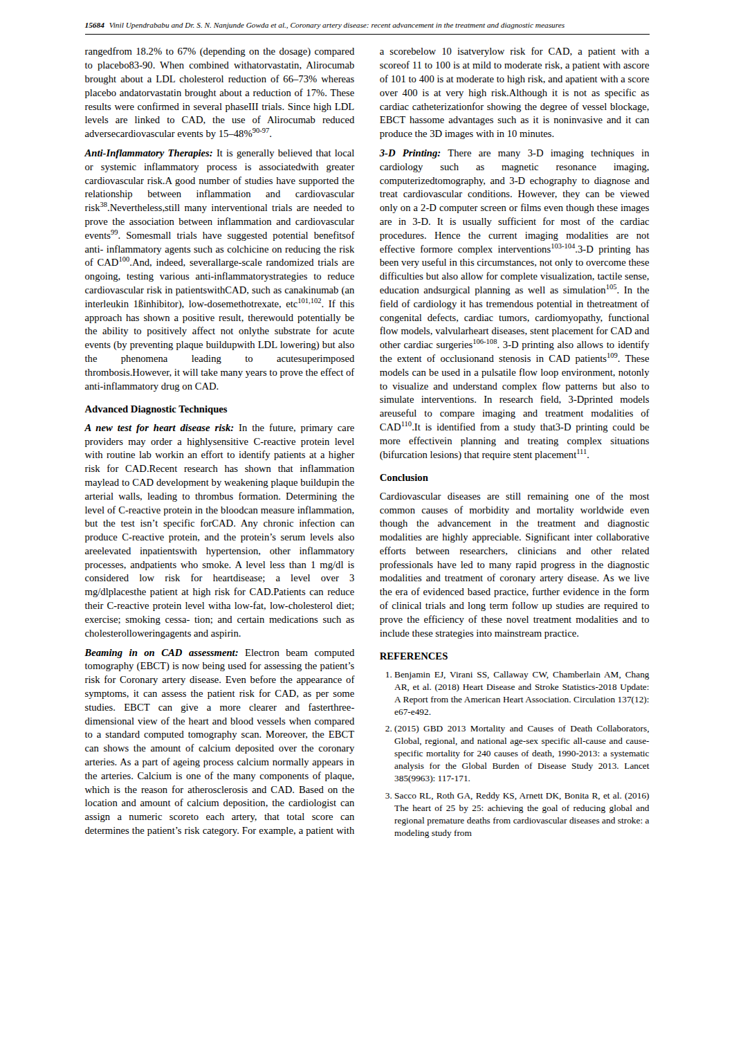15684 Vinil Upendrababu and Dr. S. N. Nanjunde Gowda et al., Coronary artery disease: recent advancement in the treatment and diagnostic measures
rangedfrom 18.2% to 67% (depending on the dosage) compared to placebo83-90. When combined withatorvastatin, Alirocumab brought about a LDL cholesterol reduction of 66–73% whereas placebo andatorvastatin brought about a reduction of 17%. These results were confirmed in several phaseIII trials. Since high LDL levels are linked to CAD, the use of Alirocumab reduced adversecardiovascular events by 15–48%90-97.
Anti-Inflammatory Therapies: It is generally believed that local or systemic inflammatory process is associatedwith greater cardiovascular risk.A good number of studies have supported the relationship between inflammation and cardiovascular risk38.Nevertheless,still many interventional trials are needed to prove the association between inflammation and cardiovascular events99. Somesmall trials have suggested potential benefitsof anti- inflammatory agents such as colchicine on reducing the risk of CAD100.And, indeed, severallarge-scale randomized trials are ongoing, testing various anti-inflammatorystrategies to reduce cardiovascular risk in patientswithCAD, such as canakinumab (an interleukin 1ßinhibitor), low-dosemethotrexate, etc101,102. If this approach has shown a positive result, therewould potentially be the ability to positively affect not onlythe substrate for acute events (by preventing plaque buildupwith LDL lowering) but also the phenomena leading to acutesuperimposed thrombosis.However, it will take many years to prove the effect of anti-inflammatory drug on CAD.
Advanced Diagnostic Techniques
A new test for heart disease risk: In the future, primary care providers may order a highlysensitive C-reactive protein level with routine lab workin an effort to identify patients at a higher risk for CAD.Recent research has shown that inflammation maylead to CAD development by weakening plaque buildupin the arterial walls, leading to thrombus formation. Determining the level of C-reactive protein in the bloodcan measure inflammation, but the test isn’t specific forCAD. Any chronic infection can produce C-reactive protein, and the protein’s serum levels also areelevated inpatientswith hypertension, other inflammatory processes, andpatients who smoke. A level less than 1 mg/dl is considered low risk for heartdisease; a level over 3 mg/dlplacesthe patient at high risk for CAD.Patients can reduce their C-reactive protein level witha low-fat, low-cholesterol diet; exercise; smoking cessa- tion; and certain medications such as cholesterolloweringagents and aspirin.
Beaming in on CAD assessment: Electron beam computed tomography (EBCT) is now being used for assessing the patient’s risk for Coronary artery disease. Even before the appearance of symptoms, it can assess the patient risk for CAD, as per some studies. EBCT can give a more clearer and fasterthree-dimensional view of the heart and blood vessels when compared to a standard computed tomography scan. Moreover, the EBCT can shows the amount of calcium deposited over the coronary arteries. As a part of ageing process calcium normally appears in the arteries. Calcium is one of the many components of plaque, which is the reason for atherosclerosis and CAD. Based on the location and amount of calcium deposition, the cardiologist can assign a numeric scoreto each artery, that total score can determines the patient’s risk category. For example, a patient with a scorebelow 10 isatverylow risk for CAD, a patient with a scoreof 11 to 100 is at mild to moderate risk, a patient with ascore of 101 to 400 is at moderate to high risk, and apatient with a score over 400 is at very high risk.Although it is not as specific as cardiac catheterizationfor showing the degree of vessel blockage, EBCT hassome advantages such as it is noninvasive and it can produce the 3D images with in 10 minutes.
3-D Printing: There are many 3-D imaging techniques in cardiology such as magnetic resonance imaging, computerizedtomography, and 3-D echography to diagnose and treat cardiovascular conditions. However, they can be viewed only on a 2-D computer screen or films even though these images are in 3-D. It is usually sufficient for most of the cardiac procedures. Hence the current imaging modalities are not effective formore complex interventions103-104.3-D printing has been very useful in this circumstances, not only to overcome these difficulties but also allow for complete visualization, tactile sense, education andsurgical planning as well as simulation105. In the field of cardiology it has tremendous potential in thetreatment of congenital defects, cardiac tumors, cardiomyopathy, functional flow models, valvularheart diseases, stent placement for CAD and other cardiac surgeries106-108. 3-D printing also allows to identify the extent of occlusionand stenosis in CAD patients109. These models can be used in a pulsatile flow loop environment, notonly to visualize and understand complex flow patterns but also to simulate interventions. In research field, 3-Dprinted models areuseful to compare imaging and treatment modalities of CAD110.It is identified from a study that3-D printing could be more effectivein planning and treating complex situations (bifurcation lesions) that require stent placement111.
Conclusion
Cardiovascular diseases are still remaining one of the most common causes of morbidity and mortality worldwide even though the advancement in the treatment and diagnostic modalities are highly appreciable. Significant inter collaborative efforts between researchers, clinicians and other related professionals have led to many rapid progress in the diagnostic modalities and treatment of coronary artery disease. As we live the era of evidenced based practice, further evidence in the form of clinical trials and long term follow up studies are required to prove the efficiency of these novel treatment modalities and to include these strategies into mainstream practice.
REFERENCES
Benjamin EJ, Virani SS, Callaway CW, Chamberlain AM, Chang AR, et al. (2018) Heart Disease and Stroke Statistics-2018 Update: A Report from the American Heart Association. Circulation 137(12): e67-e492.
(2015) GBD 2013 Mortality and Causes of Death Collaborators, Global, regional, and national age-sex specific all-cause and cause-specific mortality for 240 causes of death, 1990-2013: a systematic analysis for the Global Burden of Disease Study 2013. Lancet 385(9963): 117-171.
Sacco RL, Roth GA, Reddy KS, Arnett DK, Bonita R, et al. (2016) The heart of 25 by 25: achieving the goal of reducing global and regional premature deaths from cardiovascular diseases and stroke: a modeling study from